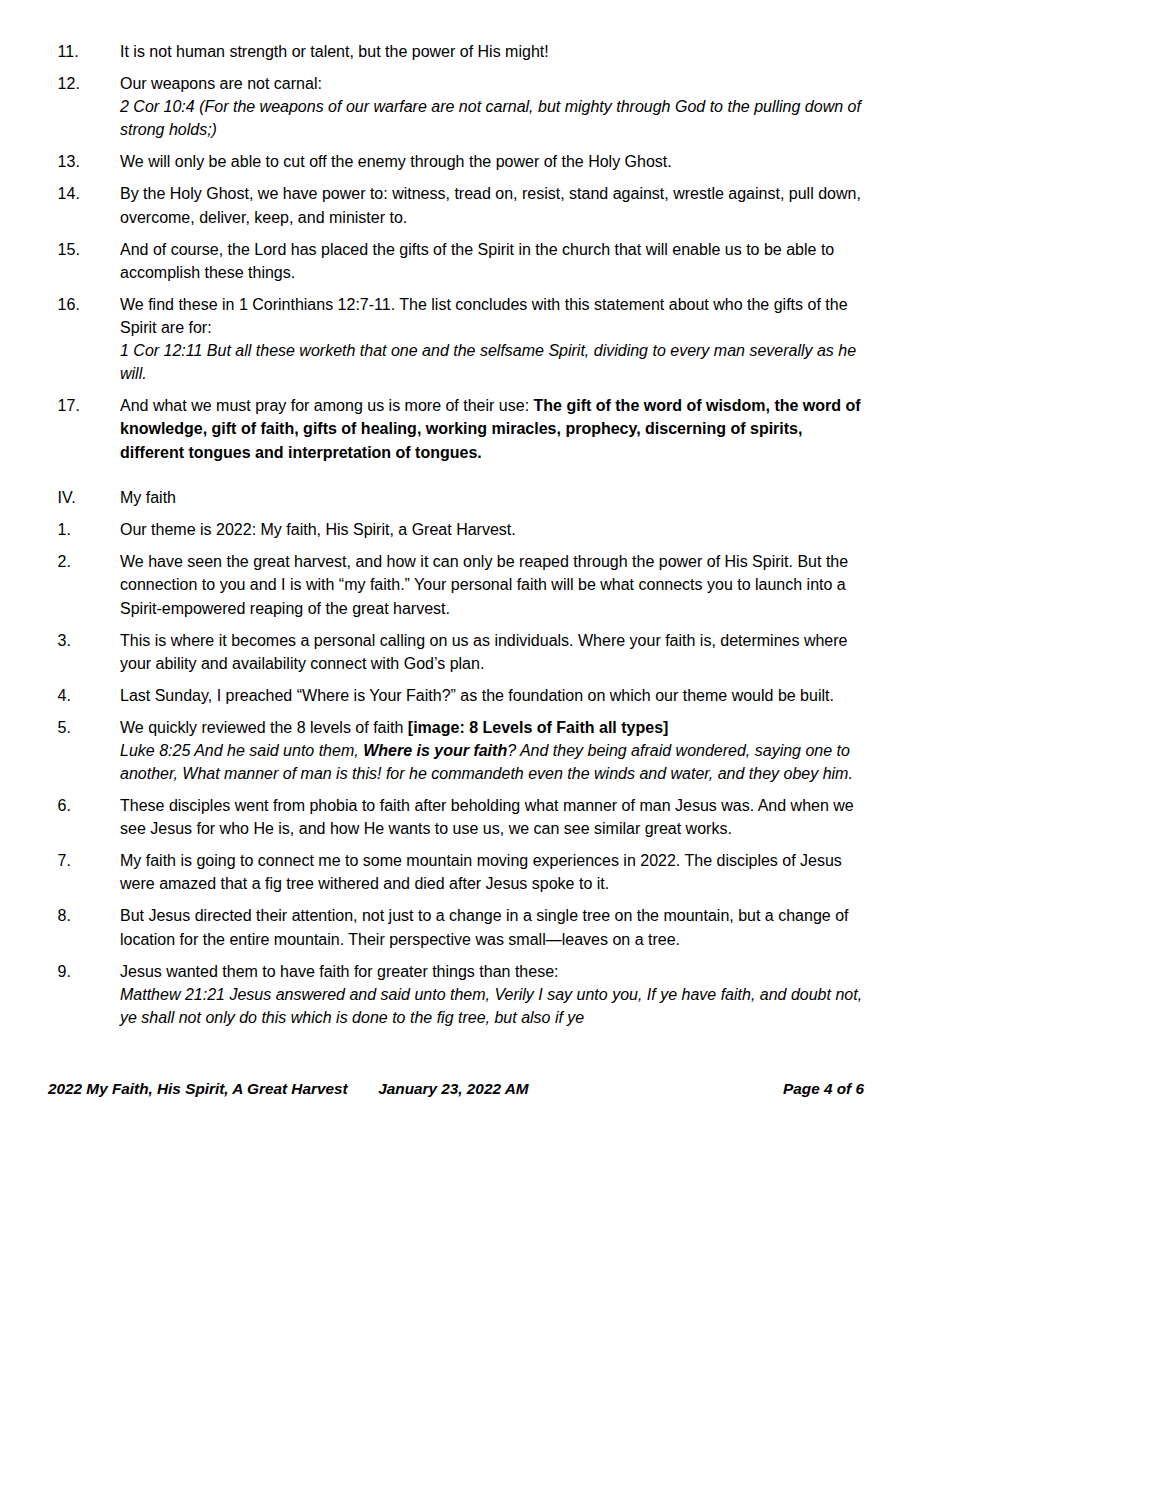11. It is not human strength or talent, but the power of His might!
12. Our weapons are not carnal:
2 Cor 10:4 (For the weapons of our warfare are not carnal, but mighty through God to the pulling down of strong holds;)
13. We will only be able to cut off the enemy through the power of the Holy Ghost.
14. By the Holy Ghost, we have power to: witness, tread on, resist, stand against, wrestle against, pull down, overcome, deliver, keep, and minister to.
15. And of course, the Lord has placed the gifts of the Spirit in the church that will enable us to be able to accomplish these things.
16. We find these in 1 Corinthians 12:7-11. The list concludes with this statement about who the gifts of the Spirit are for:
1 Cor 12:11 But all these worketh that one and the selfsame Spirit, dividing to every man severally as he will.
17. And what we must pray for among us is more of their use: The gift of the word of wisdom, the word of knowledge, gift of faith, gifts of healing, working miracles, prophecy, discerning of spirits, different tongues and interpretation of tongues.
IV. My faith
1. Our theme is 2022: My faith, His Spirit, a Great Harvest.
2. We have seen the great harvest, and how it can only be reaped through the power of His Spirit. But the connection to you and I is with “my faith.” Your personal faith will be what connects you to launch into a Spirit-empowered reaping of the great harvest.
3. This is where it becomes a personal calling on us as individuals. Where your faith is, determines where your ability and availability connect with God’s plan.
4. Last Sunday, I preached “Where is Your Faith?” as the foundation on which our theme would be built.
5. We quickly reviewed the 8 levels of faith [image: 8 Levels of Faith all types]
Luke 8:25 And he said unto them, Where is your faith? And they being afraid wondered, saying one to another, What manner of man is this! for he commandeth even the winds and water, and they obey him.
6. These disciples went from phobia to faith after beholding what manner of man Jesus was. And when we see Jesus for who He is, and how He wants to use us, we can see similar great works.
7. My faith is going to connect me to some mountain moving experiences in 2022. The disciples of Jesus were amazed that a fig tree withered and died after Jesus spoke to it.
8. But Jesus directed their attention, not just to a change in a single tree on the mountain, but a change of location for the entire mountain. Their perspective was small—leaves on a tree.
9. Jesus wanted them to have faith for greater things than these:
Matthew 21:21 Jesus answered and said unto them, Verily I say unto you, If ye have faith, and doubt not, ye shall not only do this which is done to the fig tree, but also if ye
2022 My Faith, His Spirit, A Great Harvest January 23, 2022 AM Page 4 of 6